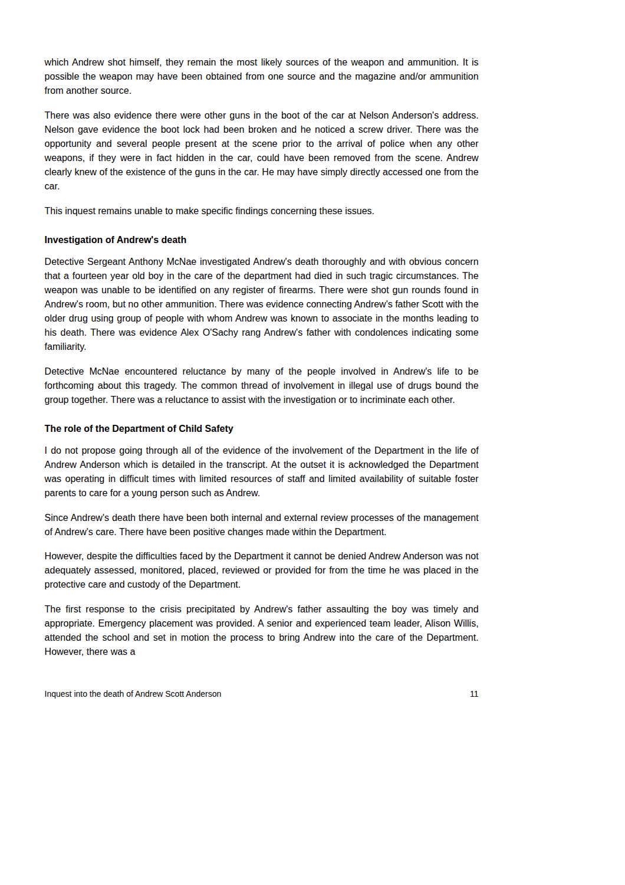which Andrew shot himself, they remain the most likely sources of the weapon and ammunition. It is possible the weapon may have been obtained from one source and the magazine and/or ammunition from another source.
There was also evidence there were other guns in the boot of the car at Nelson Anderson's address. Nelson gave evidence the boot lock had been broken and he noticed a screw driver. There was the opportunity and several people present at the scene prior to the arrival of police when any other weapons, if they were in fact hidden in the car, could have been removed from the scene. Andrew clearly knew of the existence of the guns in the car. He may have simply directly accessed one from the car.
This inquest remains unable to make specific findings concerning these issues.
Investigation of Andrew's death
Detective Sergeant Anthony McNae investigated Andrew's death thoroughly and with obvious concern that a fourteen year old boy in the care of the department had died in such tragic circumstances. The weapon was unable to be identified on any register of firearms. There were shot gun rounds found in Andrew's room, but no other ammunition. There was evidence connecting Andrew's father Scott with the older drug using group of people with whom Andrew was known to associate in the months leading to his death. There was evidence Alex O'Sachy rang Andrew's father with condolences indicating some familiarity.
Detective McNae encountered reluctance by many of the people involved in Andrew's life to be forthcoming about this tragedy. The common thread of involvement in illegal use of drugs bound the group together. There was a reluctance to assist with the investigation or to incriminate each other.
The role of the Department of Child Safety
I do not propose going through all of the evidence of the involvement of the Department in the life of Andrew Anderson which is detailed in the transcript. At the outset it is acknowledged the Department was operating in difficult times with limited resources of staff and limited availability of suitable foster parents to care for a young person such as Andrew.
Since Andrew's death there have been both internal and external review processes of the management of Andrew's care. There have been positive changes made within the Department.
However, despite the difficulties faced by the Department it cannot be denied Andrew Anderson was not adequately assessed, monitored, placed, reviewed or provided for from the time he was placed in the protective care and custody of the Department.
The first response to the crisis precipitated by Andrew's father assaulting the boy was timely and appropriate. Emergency placement was provided. A senior and experienced team leader, Alison Willis, attended the school and set in motion the process to bring Andrew into the care of the Department. However, there was a
Inquest into the death of Andrew Scott Anderson 11